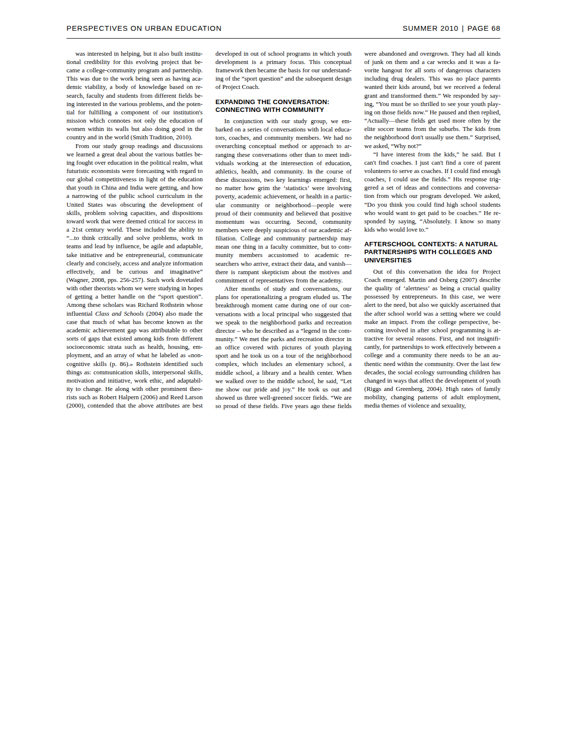Perspectives on Urban Education
Summer 2010|Page 68
was interested in helping, but it also built institutional credibility for this evolving project that became a college-community program and partnership. This was due to the work being seen as having academic viability, a body of knowledge based on research, faculty and students from different fields being interested in the various problems, and the potential for fulfilling a component of our institution's mission which connotes not only the education of women within its walls but also doing good in the country and in the world (Smith Tradition, 2010).
From our study group readings and discussions we learned a great deal about the various battles being fought over education in the political realm, what futuristic economists were forecasting with regard to our global competitiveness in light of the education that youth in China and India were getting, and how a narrowing of the public school curriculum in the United States was obscuring the development of skills, problem solving capacities, and dispositions toward work that were deemed critical for success in a 21st century world. These included the ability to “...to think critically and solve problems, work in teams and lead by influence, be agile and adaptable, take initiative and be entrepreneurial, communicate clearly and concisely, access and analyze information effectively, and be curious and imaginative” (Wagner, 2008, pps. 256-257). Such work dovetailed with other theorists whom we were studying in hopes of getting a better handle on the “sport question”. Among these scholars was Richard Rothstein whose influential Class and Schools (2004) also made the case that much of what has become known as the academic achievement gap was attributable to other sorts of gaps that existed among kids from different socioeconomic strata such as health, housing, employment, and an array of what he labeled as «non-cognitive skills (p. 86).» Rothstein identified such things as: communication skills, interpersonal skills, motivation and initiative, work ethic, and adaptability to change. He along with other prominent theorists such as Robert Halpern (2006) and Reed Larson (2000), contended that the above attributes are best developed in out of school programs in which youth development is a primary focus. This conceptual framework then became the basis for our understanding of the “sport question” and the subsequent design of Project Coach.
Expanding the Conversation: Connecting with Community
In conjunction with our study group, we embarked on a series of conversations with local educators, coaches, and community members. We had no overarching conceptual method or approach to arranging these conversations other than to meet individuals working at the interesection of education, athletics, health, and community. In the course of these discussions, two key learnings emerged: first, no matter how grim the ‘statistics’ were involving poverty, academic achievement, or health in a particular community or neighborhood—people were proud of their community and believed that positive momentum was occurring. Second, community members were deeply suspicious of our academic affiliation. College and community partnership may mean one thing in a faculty committee, but to community members accustomed to academic researchers who arrive, extract their data, and vanish—there is rampant skepticism about the motives and commitment of representatives from the academy.
After months of study and conversations, our plans for operationalizing a program eluded us. The breakthrough moment came during one of our conversations with a local principal who suggested that we speak to the neighborhood parks and recreation director – who he described as a “legend in the community.” We met the parks and recreation director in an office covered with pictures of youth playing sport and he took us on a tour of the neighborhood complex, which includes an elementary school, a middle school, a library and a health center. When we walked over to the middle school, he said, “Let me show our pride and joy.” He took us out and showed us three well-greened soccer fields. “We are so proud of these fields. Five years ago these fields were abandoned and overgrown. They had all kinds of junk on them and a car wrecks and it was a favorite hangout for all sorts of dangerous characters including drug dealers. This was no place parents wanted their kids around, but we received a federal grant and transformed them.” We responded by saying, “You must be so thrilled to see your youth playing on those fields now.” He paused and then replied, “Actually—these fields get used more often by the elite soccer teams from the suburbs. The kids from the neighborhood don't usually use them.” Surprised, we asked, “Why not?”
“I have interest from the kids,” he said. But I can't find coaches. I just can't find a core of parent volunteers to serve as coaches. If I could find enough coaches, I could use the fields.” His response triggered a set of ideas and connections and conversation from which our program developed. We asked, “Do you think you could find high school students who would want to get paid to be coaches.” He responded by saying, “Absolutely. I know so many kids who would love to.”
Afterschool Contexts: A Natural Partnerships with Colleges and Universities
Out of this conversation the idea for Project Coach emerged. Martin and Osberg (2007) describe the quality of ‘alertness’ as being a crucial quality possessed by entrepreneurs. In this case, we were alert to the need, but also we quickly ascertained that the after school world was a setting where we could make an impact. From the college perspective, becoming involved in after school programming is attractive for several reasons. First, and not insignificantly, for partnerships to work effectively between a college and a community there needs to be an authentic need within the community. Over the last few decades, the social ecology surrounding children has changed in ways that affect the development of youth (Riggs and Greenberg, 2004). High rates of family mobility, changing patterns of adult employment, media themes of violence and sexuality,